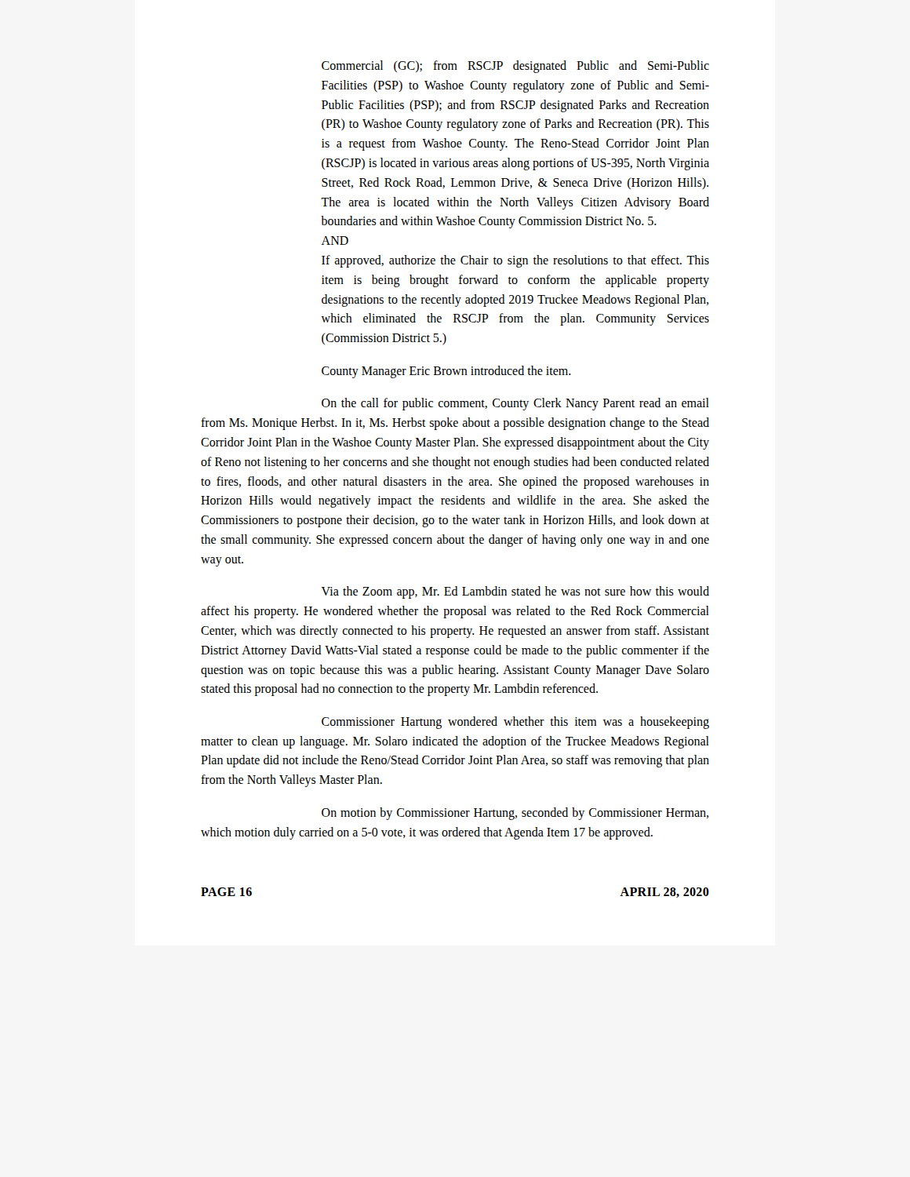Commercial (GC); from RSCJP designated Public and Semi-Public Facilities (PSP) to Washoe County regulatory zone of Public and Semi-Public Facilities (PSP); and from RSCJP designated Parks and Recreation (PR) to Washoe County regulatory zone of Parks and Recreation (PR). This is a request from Washoe County. The Reno-Stead Corridor Joint Plan (RSCJP) is located in various areas along portions of US-395, North Virginia Street, Red Rock Road, Lemmon Drive, & Seneca Drive (Horizon Hills). The area is located within the North Valleys Citizen Advisory Board boundaries and within Washoe County Commission District No. 5.
AND
If approved, authorize the Chair to sign the resolutions to that effect. This item is being brought forward to conform the applicable property designations to the recently adopted 2019 Truckee Meadows Regional Plan, which eliminated the RSCJP from the plan. Community Services (Commission District 5.)
County Manager Eric Brown introduced the item.
On the call for public comment, County Clerk Nancy Parent read an email from Ms. Monique Herbst. In it, Ms. Herbst spoke about a possible designation change to the Stead Corridor Joint Plan in the Washoe County Master Plan. She expressed disappointment about the City of Reno not listening to her concerns and she thought not enough studies had been conducted related to fires, floods, and other natural disasters in the area. She opined the proposed warehouses in Horizon Hills would negatively impact the residents and wildlife in the area. She asked the Commissioners to postpone their decision, go to the water tank in Horizon Hills, and look down at the small community. She expressed concern about the danger of having only one way in and one way out.
Via the Zoom app, Mr. Ed Lambdin stated he was not sure how this would affect his property. He wondered whether the proposal was related to the Red Rock Commercial Center, which was directly connected to his property. He requested an answer from staff. Assistant District Attorney David Watts-Vial stated a response could be made to the public commenter if the question was on topic because this was a public hearing. Assistant County Manager Dave Solaro stated this proposal had no connection to the property Mr. Lambdin referenced.
Commissioner Hartung wondered whether this item was a housekeeping matter to clean up language. Mr. Solaro indicated the adoption of the Truckee Meadows Regional Plan update did not include the Reno/Stead Corridor Joint Plan Area, so staff was removing that plan from the North Valleys Master Plan.
On motion by Commissioner Hartung, seconded by Commissioner Herman, which motion duly carried on a 5-0 vote, it was ordered that Agenda Item 17 be approved.
PAGE 16 APRIL 28, 2020